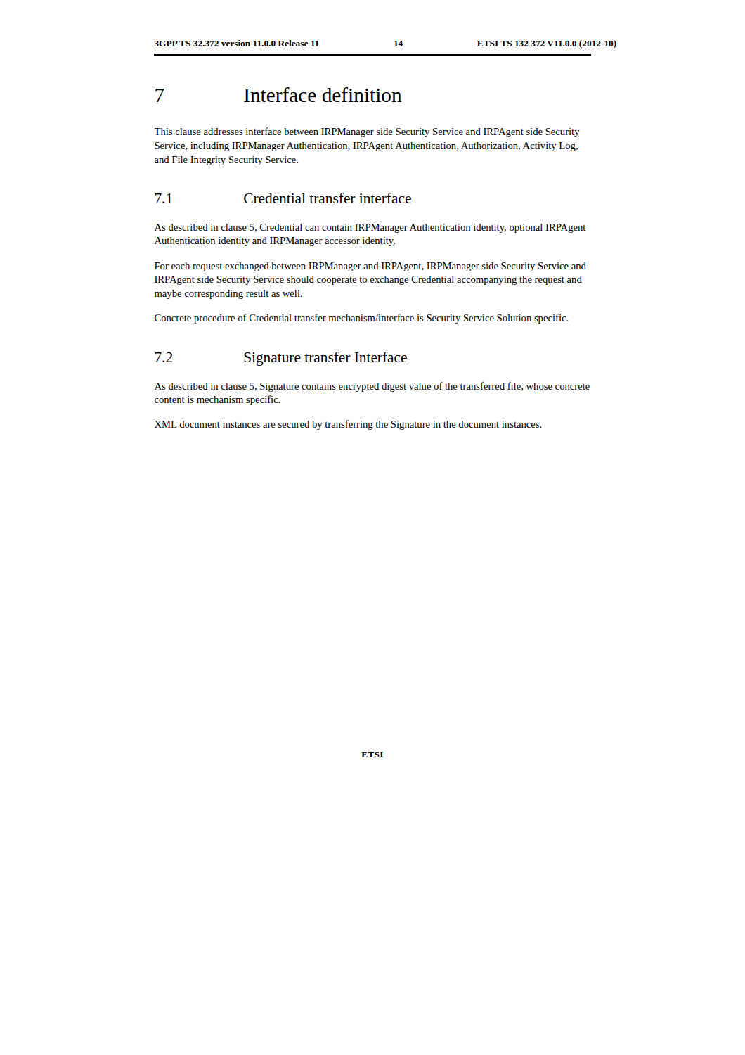3GPP TS 32.372 version 11.0.0 Release 11 14 ETSI TS 132 372 V11.0.0 (2012-10)
7 Interface definition
This clause addresses interface between IRPManager side Security Service and IRPAgent side Security Service, including IRPManager Authentication, IRPAgent Authentication, Authorization, Activity Log, and File Integrity Security Service.
7.1 Credential transfer interface
As described in clause 5, Credential can contain IRPManager Authentication identity, optional IRPAgent Authentication identity and IRPManager accessor identity.
For each request exchanged between IRPManager and IRPAgent, IRPManager side Security Service and IRPAgent side Security Service should cooperate to exchange Credential accompanying the request and maybe corresponding result as well.
Concrete procedure of Credential transfer mechanism/interface is Security Service Solution specific.
7.2 Signature transfer Interface
As described in clause 5, Signature contains encrypted digest value of the transferred file, whose concrete content is mechanism specific.
XML document instances are secured by transferring the Signature in the document instances.
ETSI